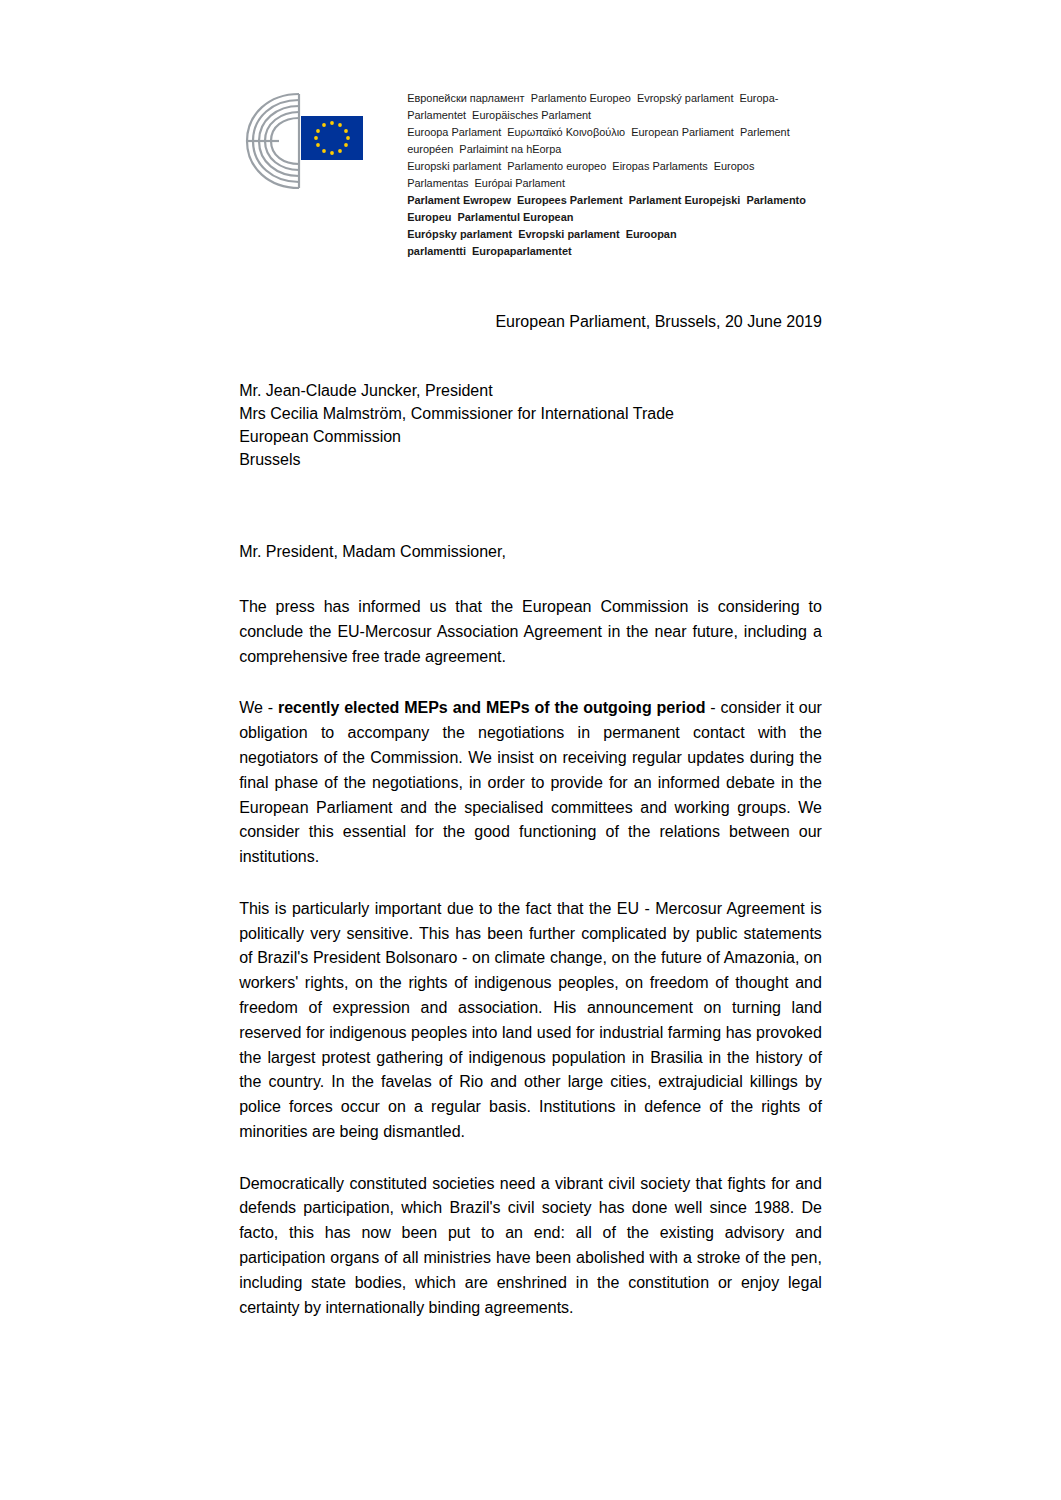Европейски парламент Parlamento Europeo Evropský parlament Europa-Parlamentet Europäisches Parlament
Euroopa Parlament Ευρωπαϊκό Κοινοβούλιο European Parliament Parlement européen Parlaimint na hEorpa
Europski parlament Parlamento europeo Eiropas Parlaments Europos Parlamentas Európai Parlament
Parlament Ewropew Europees Parlement Parlament Europejski Parlamento Europeu Parlamentul European
Európsky parlament Evropski parlament Euroopan parlamentti Europaparlamentet
European Parliament, Brussels, 20 June 2019
Mr. Jean-Claude Juncker, President
Mrs Cecilia Malmström, Commissioner for International Trade
European Commission
Brussels
Mr. President, Madam Commissioner,
The press has informed us that the European Commission is considering to conclude the EU-Mercosur Association Agreement in the near future, including a comprehensive free trade agreement.
We - recently elected MEPs and MEPs of the outgoing period - consider it our obligation to accompany the negotiations in permanent contact with the negotiators of the Commission. We insist on receiving regular updates during the final phase of the negotiations, in order to provide for an informed debate in the European Parliament and the specialised committees and working groups. We consider this essential for the good functioning of the relations between our institutions.
This is particularly important due to the fact that the EU - Mercosur Agreement is politically very sensitive. This has been further complicated by public statements of Brazil's President Bolsonaro - on climate change, on the future of Amazonia, on workers' rights, on the rights of indigenous peoples, on freedom of thought and freedom of expression and association. His announcement on turning land reserved for indigenous peoples into land used for industrial farming has provoked the largest protest gathering of indigenous population in Brasilia in the history of the country. In the favelas of Rio and other large cities, extrajudicial killings by police forces occur on a regular basis. Institutions in defence of the rights of minorities are being dismantled.
Democratically constituted societies need a vibrant civil society that fights for and defends participation, which Brazil's civil society has done well since 1988. De facto, this has now been put to an end: all of the existing advisory and participation organs of all ministries have been abolished with a stroke of the pen, including state bodies, which are enshrined in the constitution or enjoy legal certainty by internationally binding agreements.